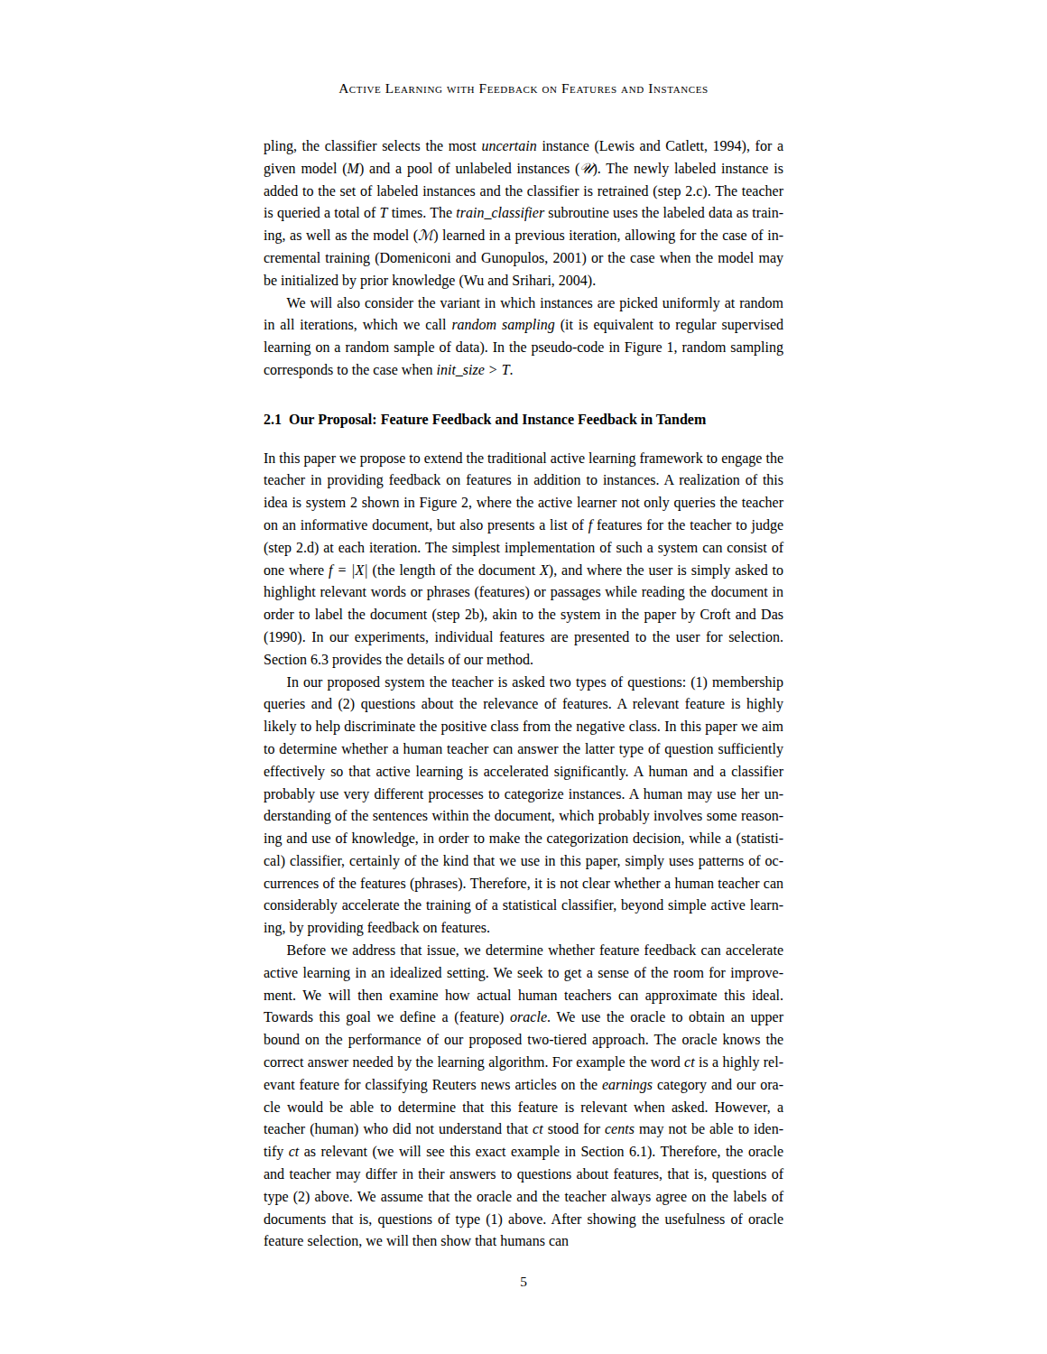Active Learning with Feedback on Features and Instances
pling, the classifier selects the most uncertain instance (Lewis and Catlett, 1994), for a given model (M) and a pool of unlabeled instances (𝒰). The newly labeled instance is added to the set of labeled instances and the classifier is retrained (step 2.c). The teacher is queried a total of T times. The train_classifier subroutine uses the labeled data as training, as well as the model (ℳ) learned in a previous iteration, allowing for the case of incremental training (Domeniconi and Gunopulos, 2001) or the case when the model may be initialized by prior knowledge (Wu and Srihari, 2004).
We will also consider the variant in which instances are picked uniformly at random in all iterations, which we call random sampling (it is equivalent to regular supervised learning on a random sample of data). In the pseudo-code in Figure 1, random sampling corresponds to the case when init_size > T.
2.1 Our Proposal: Feature Feedback and Instance Feedback in Tandem
In this paper we propose to extend the traditional active learning framework to engage the teacher in providing feedback on features in addition to instances. A realization of this idea is system 2 shown in Figure 2, where the active learner not only queries the teacher on an informative document, but also presents a list of f features for the teacher to judge (step 2.d) at each iteration. The simplest implementation of such a system can consist of one where f = |X| (the length of the document X), and where the user is simply asked to highlight relevant words or phrases (features) or passages while reading the document in order to label the document (step 2b), akin to the system in the paper by Croft and Das (1990). In our experiments, individual features are presented to the user for selection. Section 6.3 provides the details of our method.
In our proposed system the teacher is asked two types of questions: (1) membership queries and (2) questions about the relevance of features. A relevant feature is highly likely to help discriminate the positive class from the negative class. In this paper we aim to determine whether a human teacher can answer the latter type of question sufficiently effectively so that active learning is accelerated significantly. A human and a classifier probably use very different processes to categorize instances. A human may use her understanding of the sentences within the document, which probably involves some reasoning and use of knowledge, in order to make the categorization decision, while a (statistical) classifier, certainly of the kind that we use in this paper, simply uses patterns of occurrences of the features (phrases). Therefore, it is not clear whether a human teacher can considerably accelerate the training of a statistical classifier, beyond simple active learning, by providing feedback on features.
Before we address that issue, we determine whether feature feedback can accelerate active learning in an idealized setting. We seek to get a sense of the room for improvement. We will then examine how actual human teachers can approximate this ideal. Towards this goal we define a (feature) oracle. We use the oracle to obtain an upper bound on the performance of our proposed two-tiered approach. The oracle knows the correct answer needed by the learning algorithm. For example the word ct is a highly relevant feature for classifying Reuters news articles on the earnings category and our oracle would be able to determine that this feature is relevant when asked. However, a teacher (human) who did not understand that ct stood for cents may not be able to identify ct as relevant (we will see this exact example in Section 6.1). Therefore, the oracle and teacher may differ in their answers to questions about features, that is, questions of type (2) above. We assume that the oracle and the teacher always agree on the labels of documents that is, questions of type (1) above. After showing the usefulness of oracle feature selection, we will then show that humans can
5